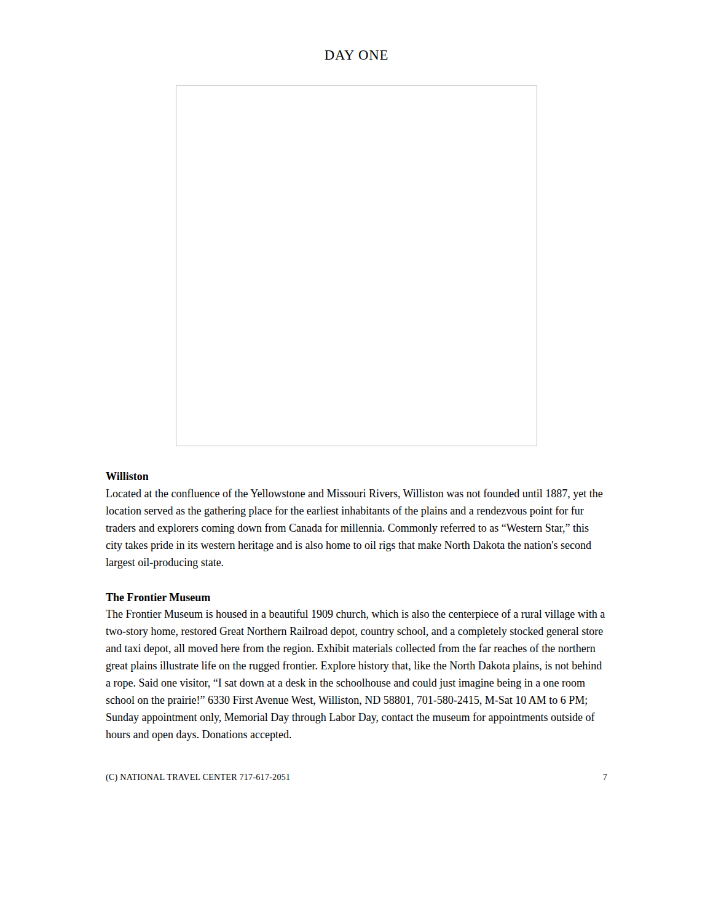DAY ONE
Williston
Located at the confluence of the Yellowstone and Missouri Rivers, Williston was not founded until 1887, yet the location served as the gathering place for the earliest inhabitants of the plains and a rendezvous point for fur traders and explorers coming down from Canada for millennia. Commonly referred to as “Western Star,” this city takes pride in its western heritage and is also home to oil rigs that make North Dakota the nation's second largest oil-producing state.
The Frontier Museum
The Frontier Museum is housed in a beautiful 1909 church, which is also the centerpiece of a rural village with a two-story home, restored Great Northern Railroad depot, country school, and a completely stocked general store and taxi depot, all moved here from the region. Exhibit materials collected from the far reaches of the northern great plains illustrate life on the rugged frontier. Explore history that, like the North Dakota plains, is not behind a rope. Said one visitor, “I sat down at a desk in the schoolhouse and could just imagine being in a one room school on the prairie!” 6330 First Avenue West, Williston, ND 58801, 701-580-2415, M-Sat 10 AM to 6 PM; Sunday appointment only, Memorial Day through Labor Day, contact the museum for appointments outside of hours and open days. Donations accepted.
(C) NATIONAL TRAVEL CENTER 717-617-2051 7